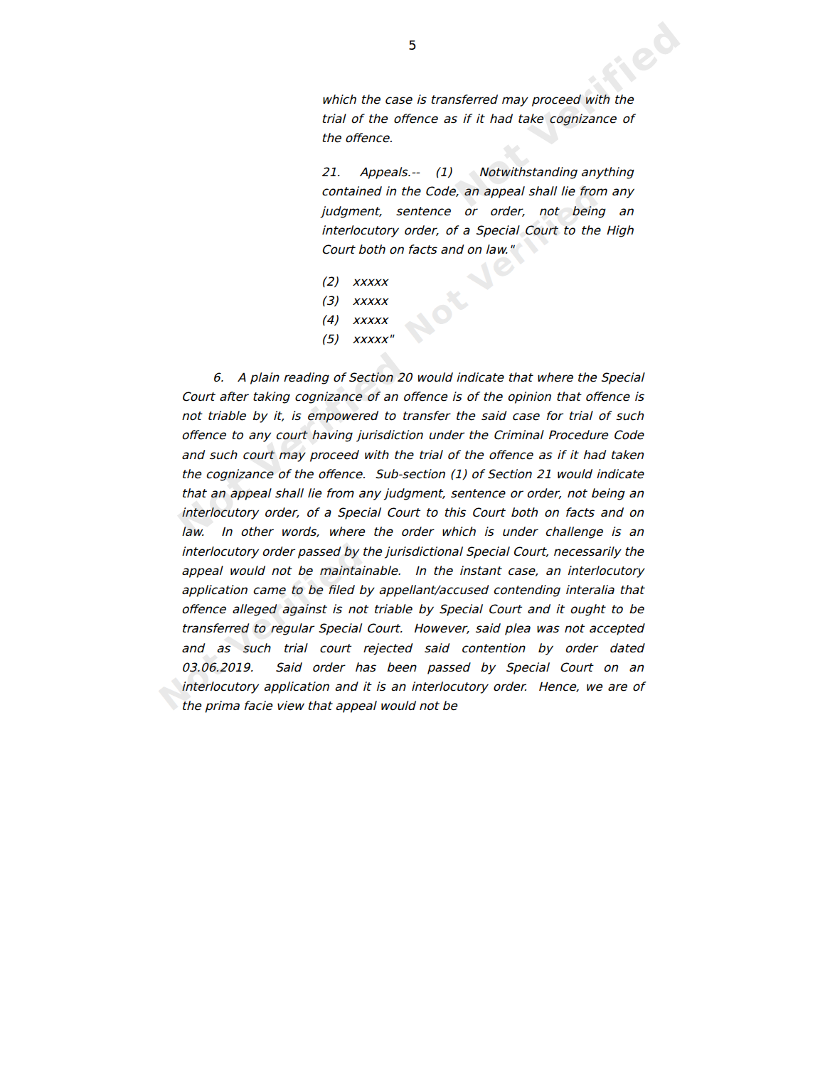Not Verified
Not Verified
Not Verified
Not Verified
5
which the case is transferred may proceed with the trial of the offence as if it had take cognizance of the offence.
21. Appeals.-- (1) Notwithstanding anything contained in the Code, an appeal shall lie from any judgment, sentence or order, not being an interlocutory order, of a Special Court to the High Court both on facts and on law."
(2) xxxxx
(3) xxxxx
(4) xxxxx
(5) xxxxx"
6. A plain reading of Section 20 would indicate that where the Special Court after taking cognizance of an offence is of the opinion that offence is not triable by it, is empowered to transfer the said case for trial of such offence to any court having jurisdiction under the Criminal Procedure Code and such court may proceed with the trial of the offence as if it had taken the cognizance of the offence. Sub-section (1) of Section 21 would indicate that an appeal shall lie from any judgment, sentence or order, not being an interlocutory order, of a Special Court to this Court both on facts and on law. In other words, where the order which is under challenge is an interlocutory order passed by the jurisdictional Special Court, necessarily the appeal would not be maintainable. In the instant case, an interlocutory application came to be filed by appellant/accused contending interalia that offence alleged against is not triable by Special Court and it ought to be transferred to regular Special Court. However, said plea was not accepted and as such trial court rejected said contention by order dated 03.06.2019. Said order has been passed by Special Court on an interlocutory application and it is an interlocutory order. Hence, we are of the prima facie view that appeal would not be